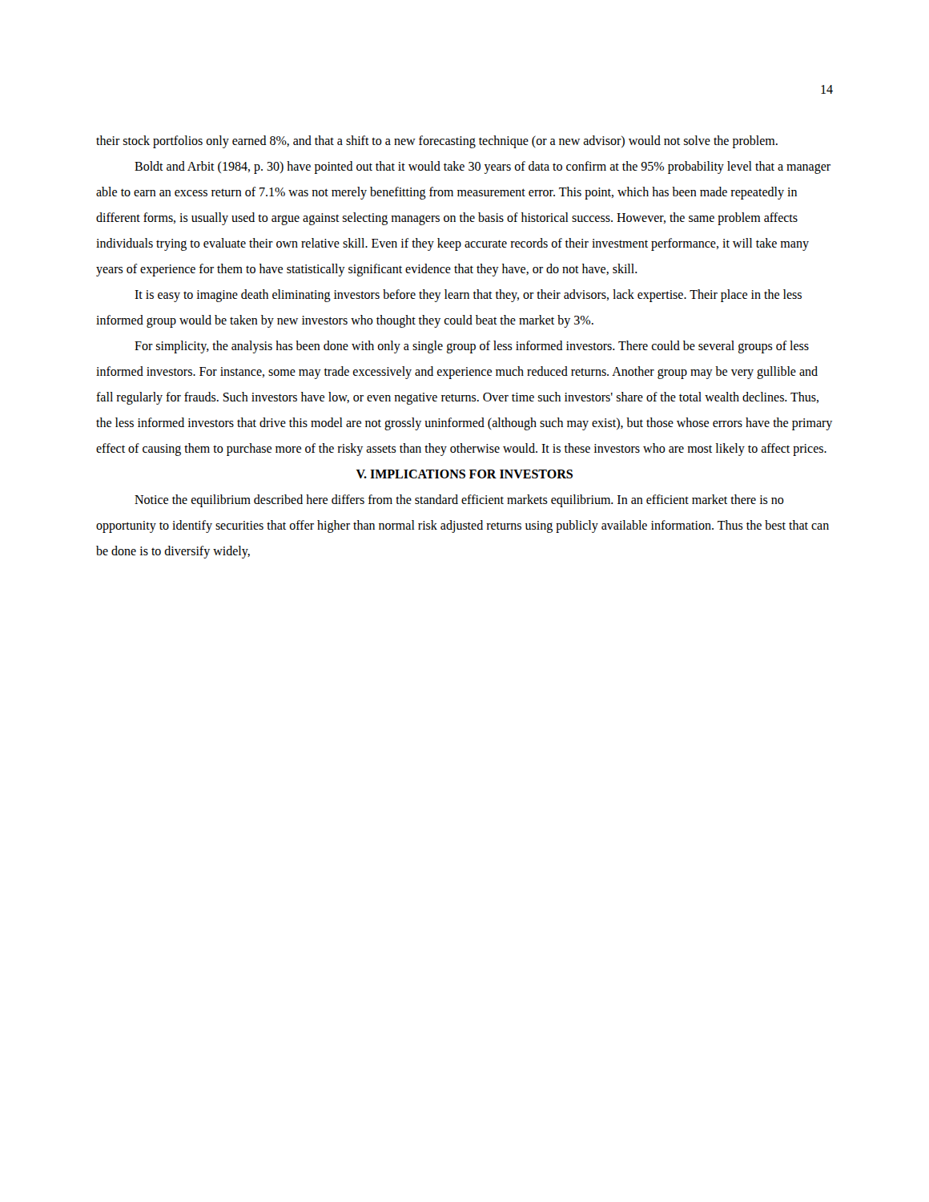14
their stock portfolios only earned 8%, and that a shift to a new forecasting technique (or a new advisor) would not solve the problem.
Boldt and Arbit (1984, p. 30) have pointed out that it would take 30 years of data to confirm at the 95% probability level that a manager able to earn an excess return of 7.1% was not merely benefitting from measurement error. This point, which has been made repeatedly in different forms, is usually used to argue against selecting managers on the basis of historical success. However, the same problem affects individuals trying to evaluate their own relative skill. Even if they keep accurate records of their investment performance, it will take many years of experience for them to have statistically significant evidence that they have, or do not have, skill.
It is easy to imagine death eliminating investors before they learn that they, or their advisors, lack expertise. Their place in the less informed group would be taken by new investors who thought they could beat the market by 3%.
For simplicity, the analysis has been done with only a single group of less informed investors. There could be several groups of less informed investors. For instance, some may trade excessively and experience much reduced returns. Another group may be very gullible and fall regularly for frauds. Such investors have low, or even negative returns. Over time such investors' share of the total wealth declines. Thus, the less informed investors that drive this model are not grossly uninformed (although such may exist), but those whose errors have the primary effect of causing them to purchase more of the risky assets than they otherwise would. It is these investors who are most likely to affect prices.
V. IMPLICATIONS FOR INVESTORS
Notice the equilibrium described here differs from the standard efficient markets equilibrium. In an efficient market there is no opportunity to identify securities that offer higher than normal risk adjusted returns using publicly available information. Thus the best that can be done is to diversify widely,